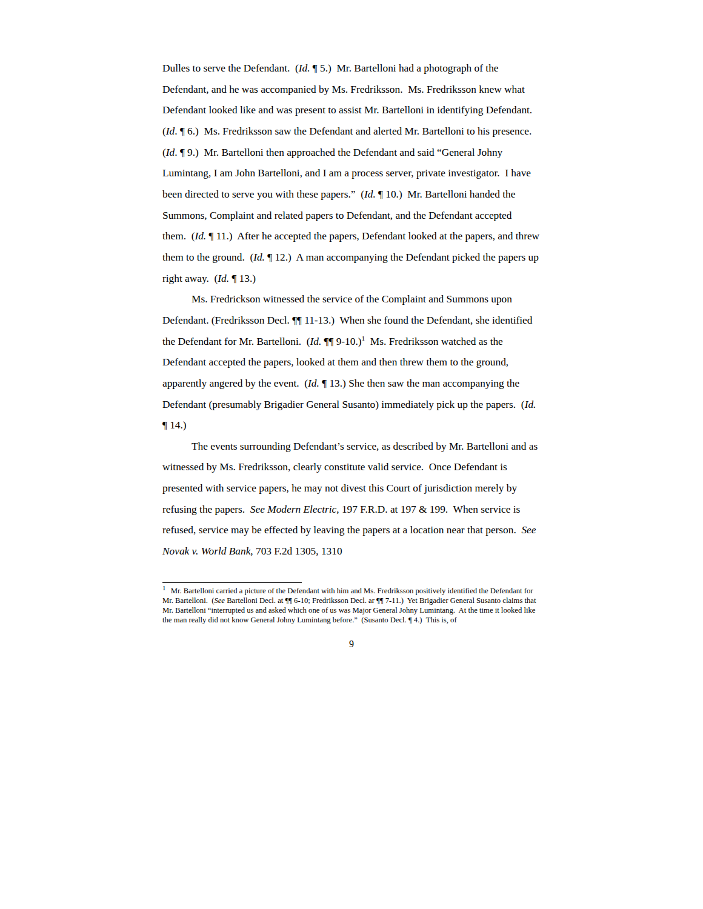Dulles to serve the Defendant. (Id. ¶ 5.) Mr. Bartelloni had a photograph of the Defendant, and he was accompanied by Ms. Fredriksson. Ms. Fredriksson knew what Defendant looked like and was present to assist Mr. Bartelloni in identifying Defendant. (Id. ¶ 6.) Ms. Fredriksson saw the Defendant and alerted Mr. Bartelloni to his presence. (Id. ¶ 9.) Mr. Bartelloni then approached the Defendant and said “General Johny Lumintang, I am John Bartelloni, and I am a process server, private investigator. I have been directed to serve you with these papers.” (Id. ¶ 10.) Mr. Bartelloni handed the Summons, Complaint and related papers to Defendant, and the Defendant accepted them. (Id. ¶ 11.) After he accepted the papers, Defendant looked at the papers, and threw them to the ground. (Id. ¶ 12.) A man accompanying the Defendant picked the papers up right away. (Id. ¶ 13.)
Ms. Fredrickson witnessed the service of the Complaint and Summons upon Defendant. (Fredriksson Decl. ¶¶ 11-13.) When she found the Defendant, she identified the Defendant for Mr. Bartelloni. (Id. ¶¶ 9-10.)1 Ms. Fredriksson watched as the Defendant accepted the papers, looked at them and then threw them to the ground, apparently angered by the event. (Id. ¶ 13.) She then saw the man accompanying the Defendant (presumably Brigadier General Susanto) immediately pick up the papers. (Id. ¶ 14.)
The events surrounding Defendant’s service, as described by Mr. Bartelloni and as witnessed by Ms. Fredriksson, clearly constitute valid service. Once Defendant is presented with service papers, he may not divest this Court of jurisdiction merely by refusing the papers. See Modern Electric, 197 F.R.D. at 197 & 199. When service is refused, service may be effected by leaving the papers at a location near that person. See Novak v. World Bank, 703 F.2d 1305, 1310
1 Mr. Bartelloni carried a picture of the Defendant with him and Ms. Fredriksson positively identified the Defendant for Mr. Bartelloni. (See Bartelloni Decl. at ¶¶ 6-10; Fredriksson Decl. ar ¶¶ 7-11.) Yet Brigadier General Susanto claims that Mr. Bartelloni “interrupted us and asked which one of us was Major General Johny Lumintang. At the time it looked like the man really did not know General Johny Lumintang before.” (Susanto Decl. ¶ 4.) This is, of
9